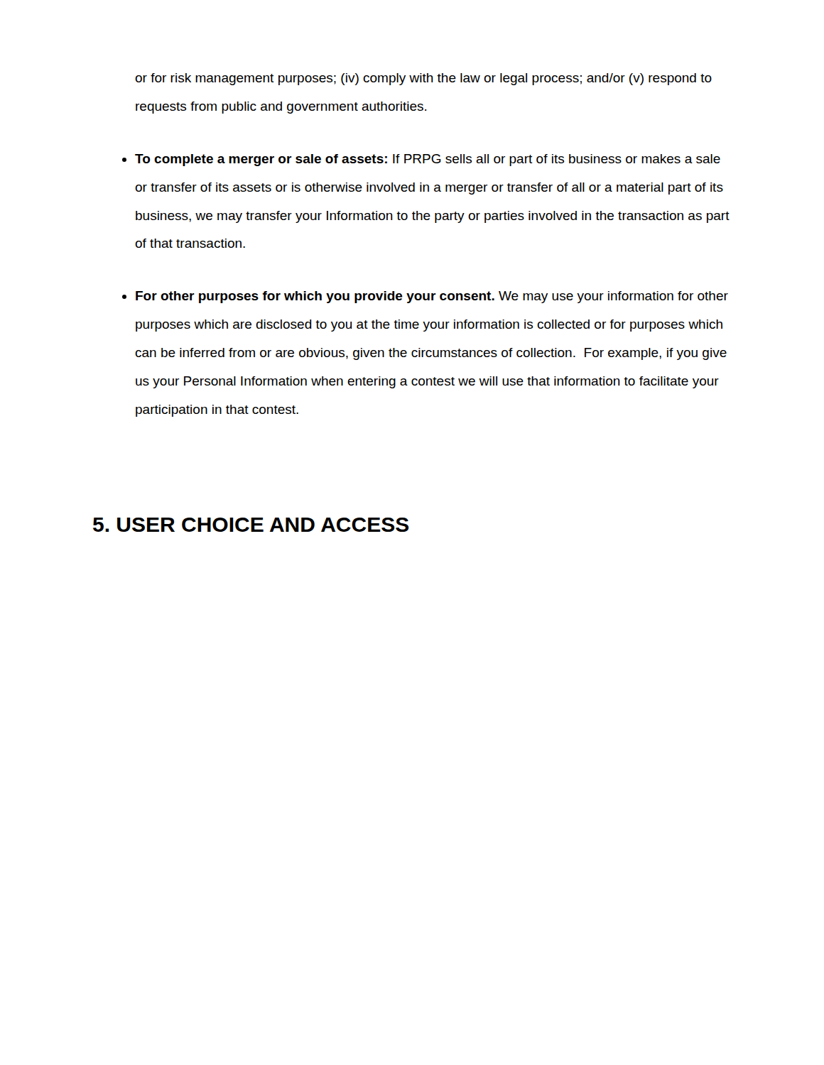or for risk management purposes; (iv) comply with the law or legal process; and/or (v) respond to requests from public and government authorities.
To complete a merger or sale of assets: If PRPG sells all or part of its business or makes a sale or transfer of its assets or is otherwise involved in a merger or transfer of all or a material part of its business, we may transfer your Information to the party or parties involved in the transaction as part of that transaction.
For other purposes for which you provide your consent. We may use your information for other purposes which are disclosed to you at the time your information is collected or for purposes which can be inferred from or are obvious, given the circumstances of collection. For example, if you give us your Personal Information when entering a contest we will use that information to facilitate your participation in that contest.
5. USER CHOICE AND ACCESS